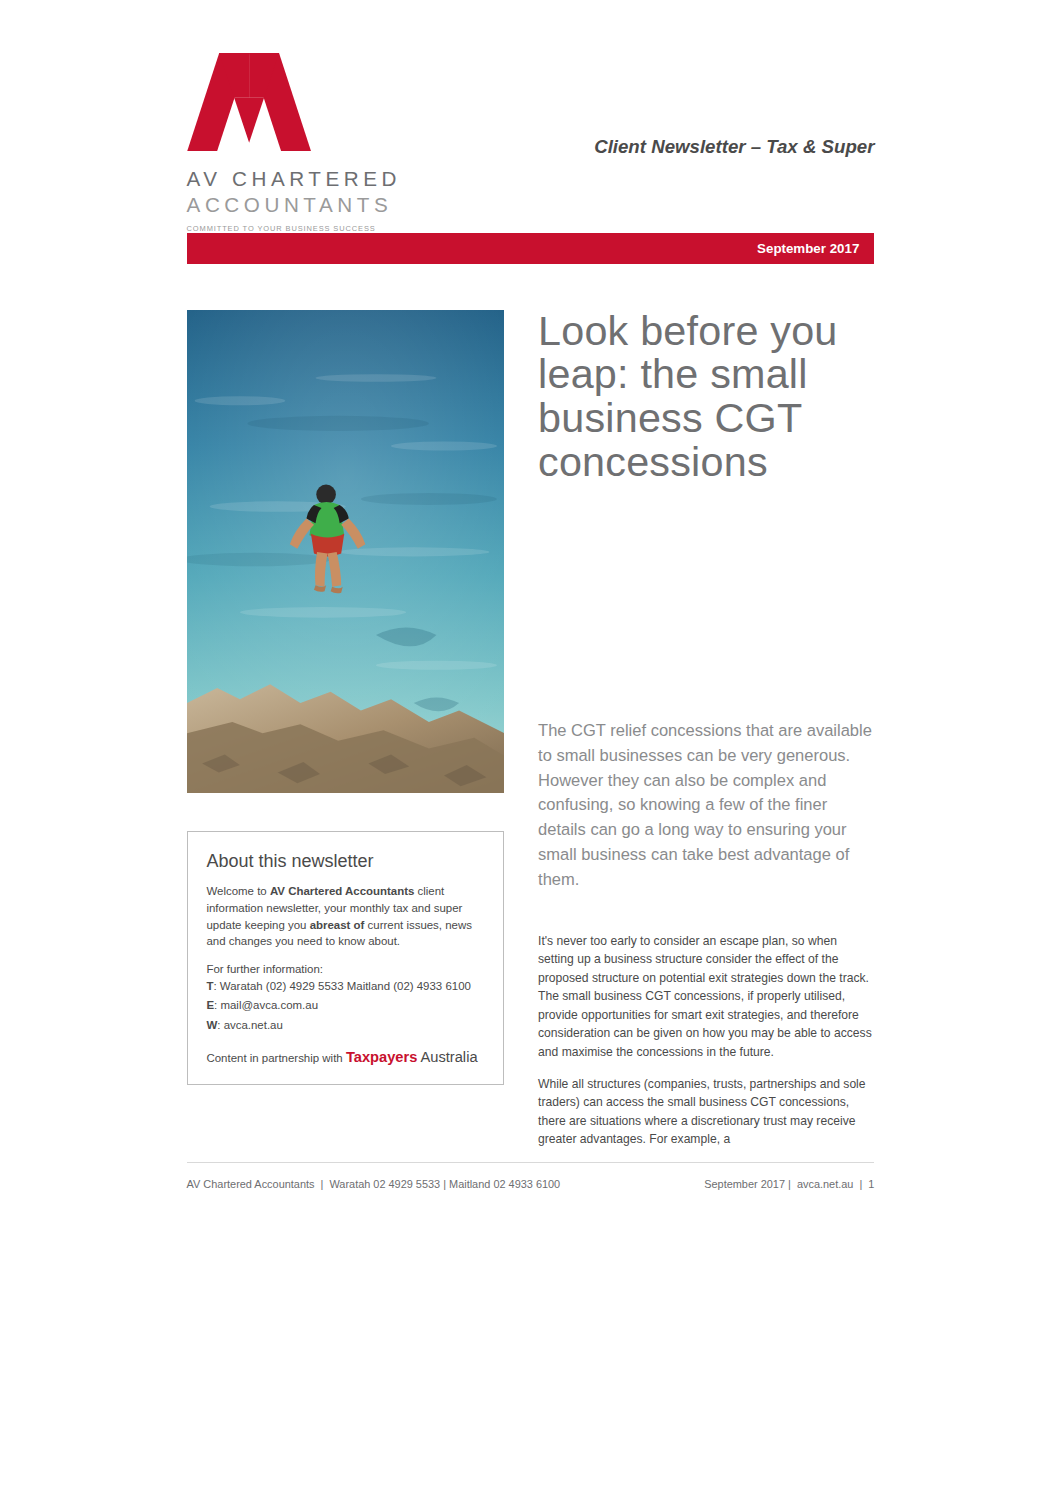AV CHARTEREDACCOUNTANTS
Committed to your business success
Client Newsletter – Tax & Super
September 2017
About this newsletter
Welcome to AV Chartered Accountants client information newsletter, your monthly tax and super update keeping you abreast of current issues, news and changes you need to know about.
For further information:
T: Waratah (02) 4929 5533 Maitland (02) 4933 6100
E: mail@avca.com.au
W: avca.net.au
Content in partnership with Taxpayers Australia
Look before you leap: the small business CGT concessions
The CGT relief concessions that are available to small businesses can be very generous. However they can also be complex and confusing, so knowing a few of the finer details can go a long way to ensuring your small business can take best advantage of them.
It's never too early to consider an escape plan, so when setting up a business structure consider the effect of the proposed structure on potential exit strategies down the track. The small business CGT concessions, if properly utilised, provide opportunities for smart exit strategies, and therefore consideration can be given on how you may be able to access and maximise the concessions in the future.
While all structures (companies, trusts, partnerships and sole traders) can access the small business CGT concessions, there are situations where a discretionary trust may receive greater advantages. For example, a
AV Chartered Accountants | Waratah 02 4929 5533 | Maitland 02 4933 6100
September 2017 | avca.net.au | 1